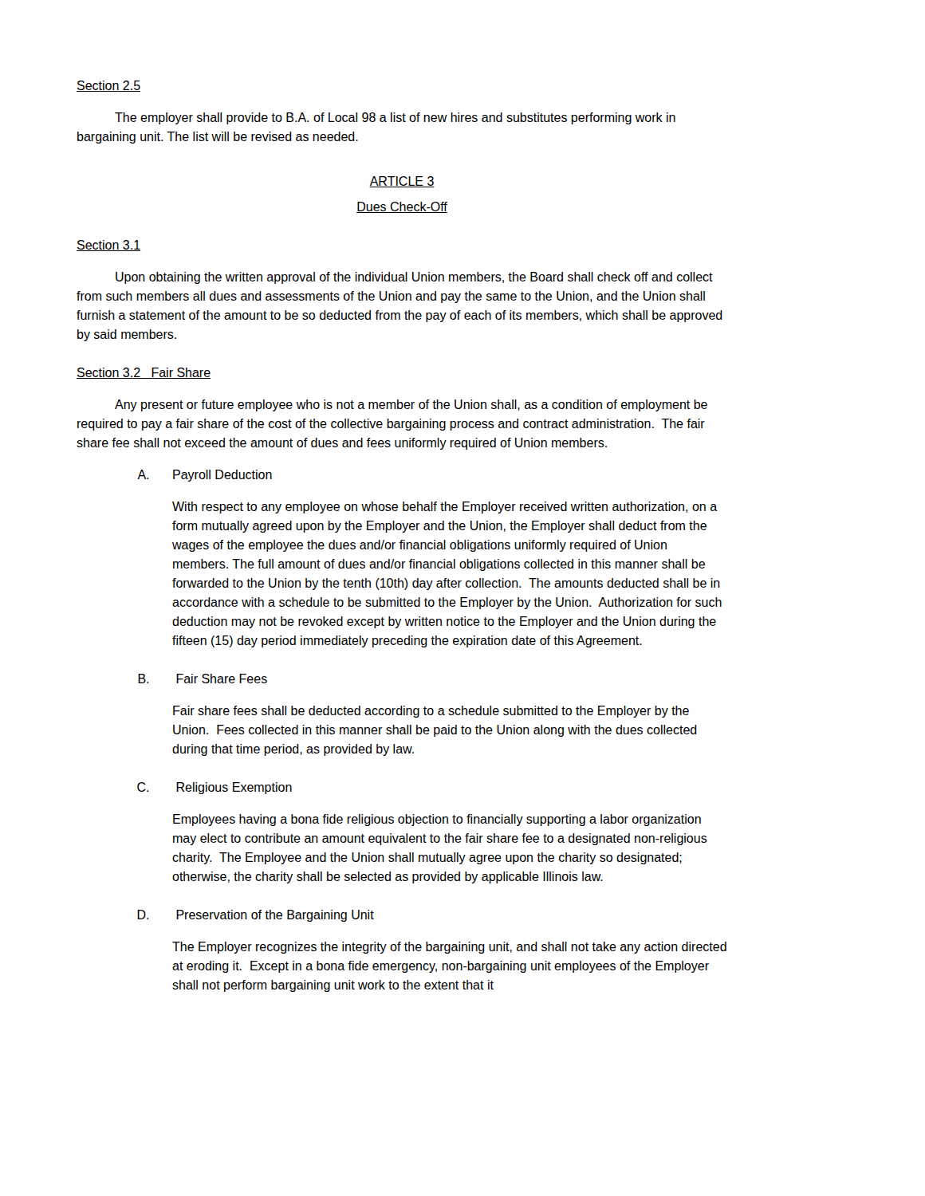Section 2.5
The employer shall provide to B.A. of Local 98 a list of new hires and substitutes performing work in bargaining unit. The list will be revised as needed.
ARTICLE 3
Dues Check-Off
Section 3.1
Upon obtaining the written approval of the individual Union members, the Board shall check off and collect from such members all dues and assessments of the Union and pay the same to the Union, and the Union shall furnish a statement of the amount to be so deducted from the pay of each of its members, which shall be approved by said members.
Section 3.2 Fair Share
Any present or future employee who is not a member of the Union shall, as a condition of employment be required to pay a fair share of the cost of the collective bargaining process and contract administration. The fair share fee shall not exceed the amount of dues and fees uniformly required of Union members.
Payroll Deduction
With respect to any employee on whose behalf the Employer received written authorization, on a form mutually agreed upon by the Employer and the Union, the Employer shall deduct from the wages of the employee the dues and/or financial obligations uniformly required of Union members. The full amount of dues and/or financial obligations collected in this manner shall be forwarded to the Union by the tenth (10th) day after collection. The amounts deducted shall be in accordance with a schedule to be submitted to the Employer by the Union. Authorization for such deduction may not be revoked except by written notice to the Employer and the Union during the fifteen (15) day period immediately preceding the expiration date of this Agreement.
Fair Share Fees
Fair share fees shall be deducted according to a schedule submitted to the Employer by the Union. Fees collected in this manner shall be paid to the Union along with the dues collected during that time period, as provided by law.
Religious Exemption
Employees having a bona fide religious objection to financially supporting a labor organization may elect to contribute an amount equivalent to the fair share fee to a designated non-religious charity. The Employee and the Union shall mutually agree upon the charity so designated; otherwise, the charity shall be selected as provided by applicable Illinois law.
Preservation of the Bargaining Unit
The Employer recognizes the integrity of the bargaining unit, and shall not take any action directed at eroding it. Except in a bona fide emergency, non-bargaining unit employees of the Employer shall not perform bargaining unit work to the extent that it